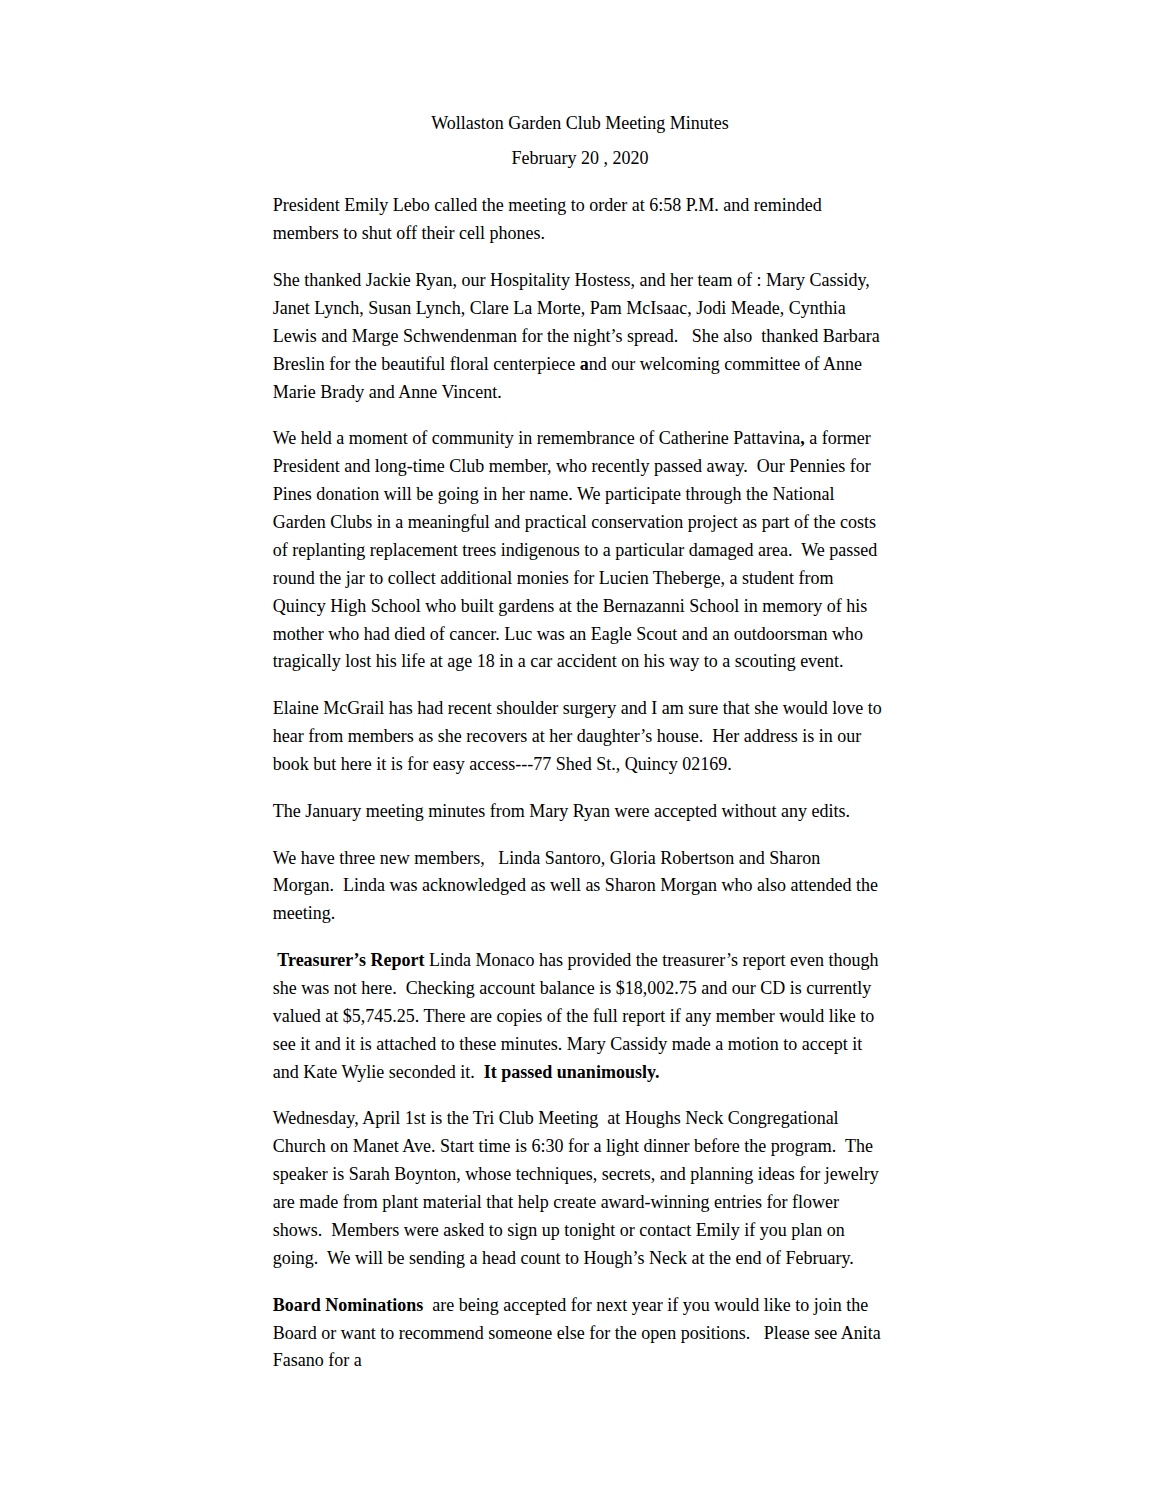Wollaston Garden Club Meeting Minutes
February 20 , 2020
President Emily Lebo called the meeting to order at 6:58 P.M. and reminded members to shut off their cell phones.
She thanked Jackie Ryan, our Hospitality Hostess, and her team of : Mary Cassidy, Janet Lynch, Susan Lynch, Clare La Morte, Pam McIsaac, Jodi Meade, Cynthia Lewis and Marge Schwendenman for the night’s spread. She also thanked Barbara Breslin for the beautiful floral centerpiece and our welcoming committee of Anne Marie Brady and Anne Vincent.
We held a moment of community in remembrance of Catherine Pattavina, a former President and long-time Club member, who recently passed away. Our Pennies for Pines donation will be going in her name. We participate through the National Garden Clubs in a meaningful and practical conservation project as part of the costs of replanting replacement trees indigenous to a particular damaged area. We passed round the jar to collect additional monies for Lucien Theberge, a student from Quincy High School who built gardens at the Bernazanni School in memory of his mother who had died of cancer. Luc was an Eagle Scout and an outdoorsman who tragically lost his life at age 18 in a car accident on his way to a scouting event.
Elaine McGrail has had recent shoulder surgery and I am sure that she would love to hear from members as she recovers at her daughter’s house. Her address is in our book but here it is for easy access---77 Shed St., Quincy 02169.
The January meeting minutes from Mary Ryan were accepted without any edits.
We have three new members, Linda Santoro, Gloria Robertson and Sharon Morgan. Linda was acknowledged as well as Sharon Morgan who also attended the meeting.
Treasurer’s Report Linda Monaco has provided the treasurer’s report even though she was not here. Checking account balance is $18,002.75 and our CD is currently valued at $5,745.25. There are copies of the full report if any member would like to see it and it is attached to these minutes. Mary Cassidy made a motion to accept it and Kate Wylie seconded it. It passed unanimously.
Wednesday, April 1st is the Tri Club Meeting at Houghs Neck Congregational Church on Manet Ave. Start time is 6:30 for a light dinner before the program. The speaker is Sarah Boynton, whose techniques, secrets, and planning ideas for jewelry are made from plant material that help create award-winning entries for flower shows. Members were asked to sign up tonight or contact Emily if you plan on going. We will be sending a head count to Hough’s Neck at the end of February.
Board Nominations are being accepted for next year if you would like to join the Board or want to recommend someone else for the open positions. Please see Anita Fasano for a